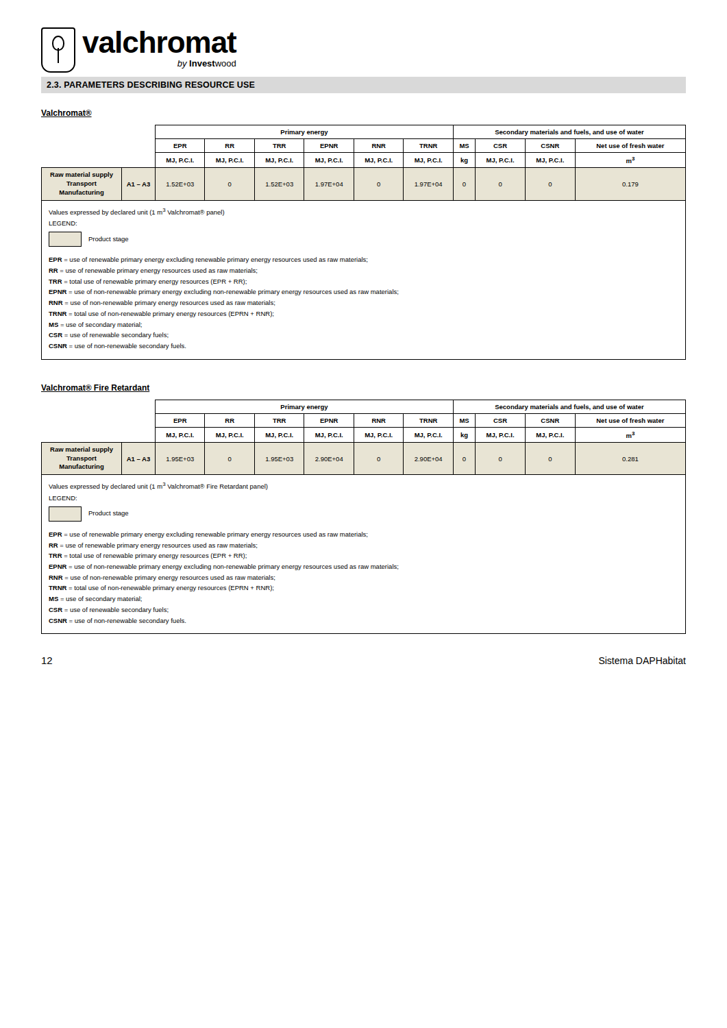valchromat
by Investwood
2.3. PARAMETERS DESCRIBING RESOURCE USE
Valchromat®
| | Primary energy | Secondary materials and fuels, and use of water |
| EPR | RR | TRR | EPNR | RNR | TRNR | MS | CSR | CSNR | Net use of fresh water |
| | MJ, P.C.I. | MJ, P.C.I. | MJ, P.C.I. | MJ, P.C.I. | MJ, P.C.I. | MJ, P.C.I. | kg | MJ, P.C.I. | MJ, P.C.I. | m 3 |
| Raw material supply Transport Manufacturing | A1 – A3 | 1.52E+03 | 0 | 1.52E+03 | 1.97E+04 | 0 | 1.97E+04 | 0 | 0 | 0 | 0.179 |
Values expressed by declared unit (1 m3 Valchromat® panel)
LEGEND:
Product stage
EPR = use of renewable primary energy excluding renewable primary energy resources used as raw materials;
RR = use of renewable primary energy resources used as raw materials;
TRR = total use of renewable primary energy resources (EPR + RR);
EPNR = use of non-renewable primary energy excluding non-renewable primary energy resources used as raw materials;
RNR = use of non-renewable primary energy resources used as raw materials;
TRNR = total use of non-renewable primary energy resources (EPRN + RNR);
MS = use of secondary material;
CSR = use of renewable secondary fuels;
CSNR = use of non-renewable secondary fuels.
Valchromat® Fire Retardant
| | Primary energy | Secondary materials and fuels, and use of water |
| EPR | RR | TRR | EPNR | RNR | TRNR | MS | CSR | CSNR | Net use of fresh water |
| | MJ, P.C.I. | MJ, P.C.I. | MJ, P.C.I. | MJ, P.C.I. | MJ, P.C.I. | MJ, P.C.I. | kg | MJ, P.C.I. | MJ, P.C.I. | m 3 |
| Raw material supply Transport Manufacturing | A1 – A3 | 1.95E+03 | 0 | 1.95E+03 | 2.90E+04 | 0 | 2.90E+04 | 0 | 0 | 0 | 0.281 |
Values expressed by declared unit (1 m3 Valchromat® Fire Retardant panel)
LEGEND:
Product stage
EPR = use of renewable primary energy excluding renewable primary energy resources used as raw materials;
RR = use of renewable primary energy resources used as raw materials;
TRR = total use of renewable primary energy resources (EPR + RR);
EPNR = use of non-renewable primary energy excluding non-renewable primary energy resources used as raw materials;
RNR = use of non-renewable primary energy resources used as raw materials;
TRNR = total use of non-renewable primary energy resources (EPRN + RNR);
MS = use of secondary material;
CSR = use of renewable secondary fuels;
CSNR = use of non-renewable secondary fuels.
12
Sistema DAPHabitat